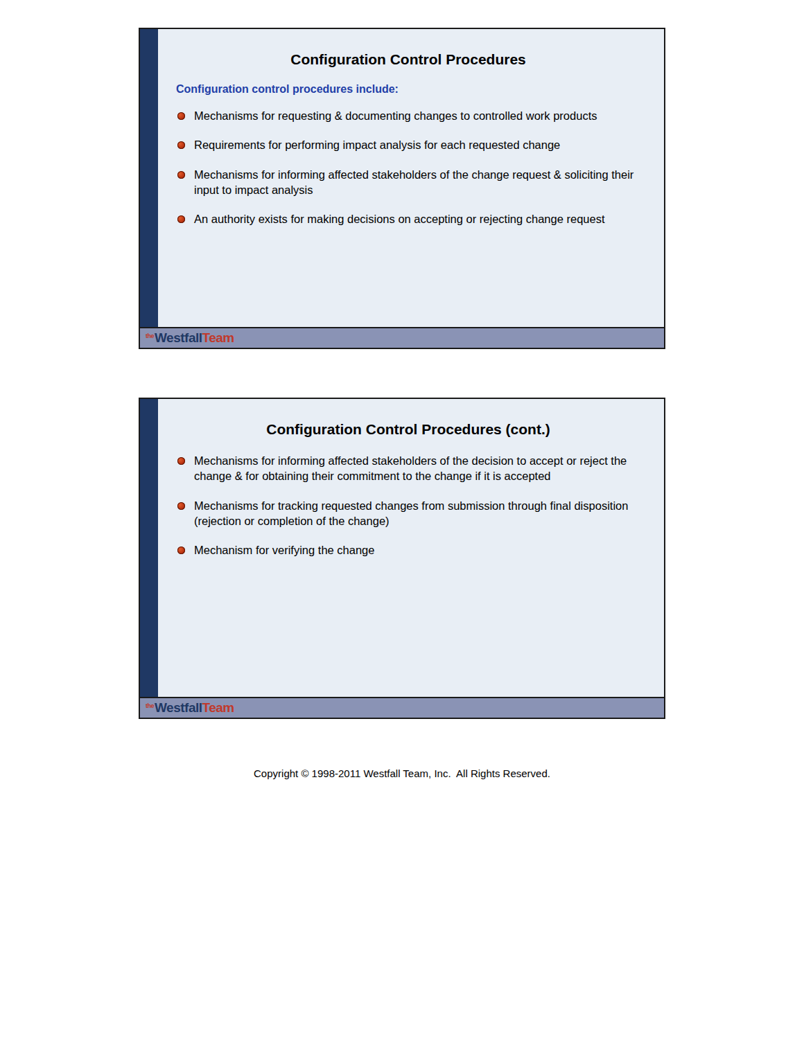Configuration Control Procedures
Configuration control procedures include:
Mechanisms for requesting & documenting changes to controlled work products
Requirements for performing impact analysis for each requested change
Mechanisms for informing affected stakeholders of the change request & soliciting their input to impact analysis
An authority exists for making decisions on accepting or rejecting change request
the Westfall Team
Configuration Control Procedures (cont.)
Mechanisms for informing affected stakeholders of the decision to accept or reject the change & for obtaining their commitment to the change if it is accepted
Mechanisms for tracking requested changes from submission through final disposition (rejection or completion of the change)
Mechanism for verifying the change
the Westfall Team
Copyright © 1998-2011 Westfall Team, Inc. All Rights Reserved.